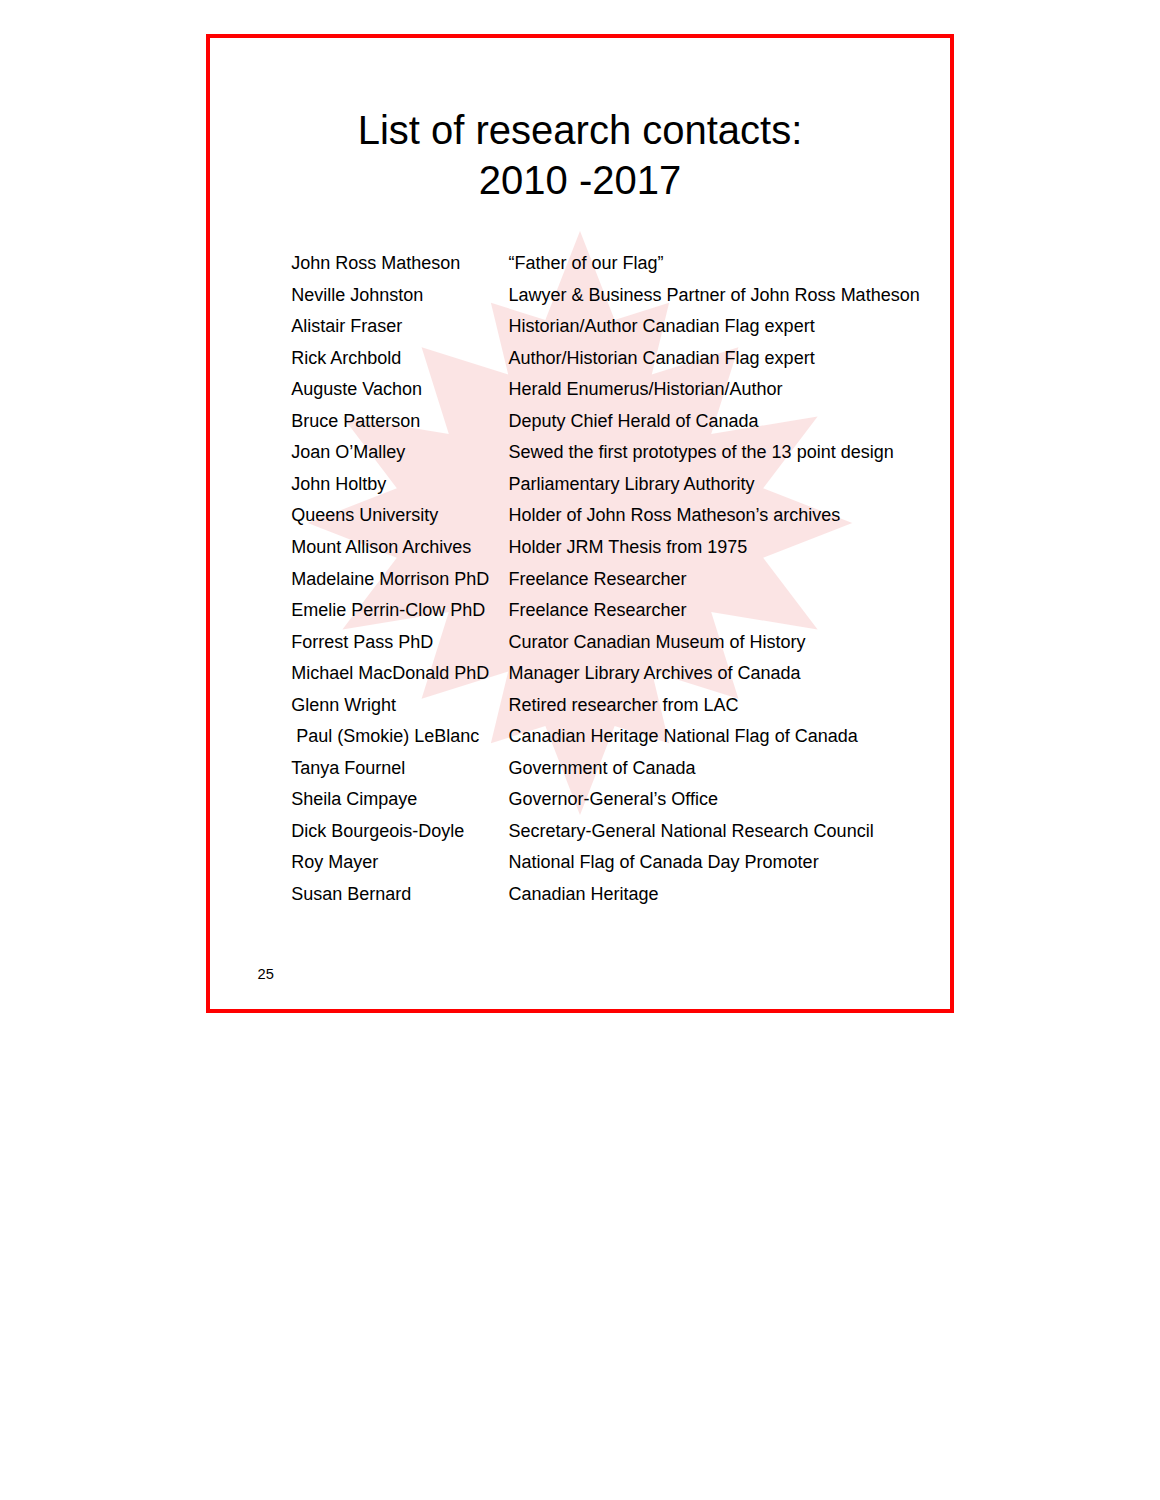List of research contacts:2010 -2017
| John Ross Matheson | “Father of our Flag” |
| Neville Johnston | Lawyer & Business Partner of John Ross Matheson |
| Alistair Fraser | Historian/Author Canadian Flag expert |
| Rick Archbold | Author/Historian Canadian Flag expert |
| Auguste Vachon | Herald Enumerus/Historian/Author |
| Bruce Patterson | Deputy Chief Herald of Canada |
| Joan O’Malley | Sewed the first prototypes of the 13 point design |
| John Holtby | Parliamentary Library Authority |
| Queens University | Holder of John Ross Matheson’s archives |
| Mount Allison Archives | Holder JRM Thesis from 1975 |
| Madelaine Morrison PhD | Freelance Researcher |
| Emelie Perrin-Clow PhD | Freelance Researcher |
| Forrest Pass PhD | Curator Canadian Museum of History |
| Michael MacDonald PhD | Manager Library Archives of Canada |
| Glenn Wright | Retired researcher from LAC |
| Paul (Smokie) LeBlanc | Canadian Heritage National Flag of Canada |
| Tanya Fournel | Government of Canada |
| Sheila Cimpaye | Governor-General’s Office |
| Dick Bourgeois-Doyle | Secretary-General National Research Council |
| Roy Mayer | National Flag of Canada Day Promoter |
| Susan Bernard | Canadian Heritage |
25